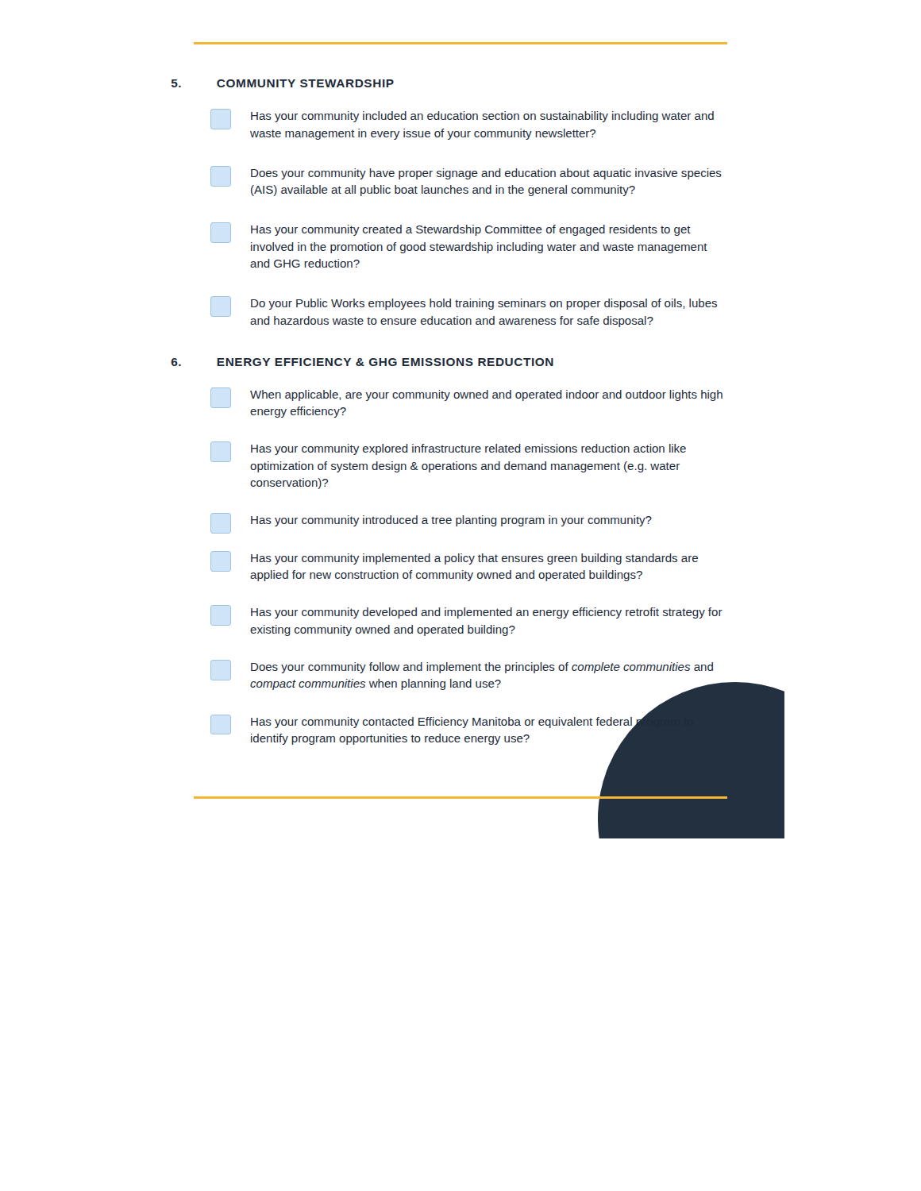5. Community Stewardship
Has your community included an education section on sustainability including water and waste management in every issue of your community newsletter?
Does your community have proper signage and education about aquatic invasive species (AIS) available at all public boat launches and in the general community?
Has your community created a Stewardship Committee of engaged residents to get involved in the promotion of good stewardship including water and waste management and GHG reduction?
Do your Public Works employees hold training seminars on proper disposal of oils, lubes and hazardous waste to ensure education and awareness for safe disposal?
6. Energy Efficiency & GHG Emissions Reduction
When applicable, are your community owned and operated indoor and outdoor lights high energy efficiency?
Has your community explored infrastructure related emissions reduction action like optimization of system design & operations and demand management (e.g. water conservation)?
Has your community introduced a tree planting program in your community?
Has your community implemented a policy that ensures green building standards are applied for new construction of community owned and operated buildings?
Has your community developed and implemented an energy efficiency retrofit strategy for existing community owned and operated building?
Does your community follow and implement the principles of complete communities and compact communities when planning land use?
Has your community contacted Efficiency Manitoba or equivalent federal program to identify program opportunities to reduce energy use?